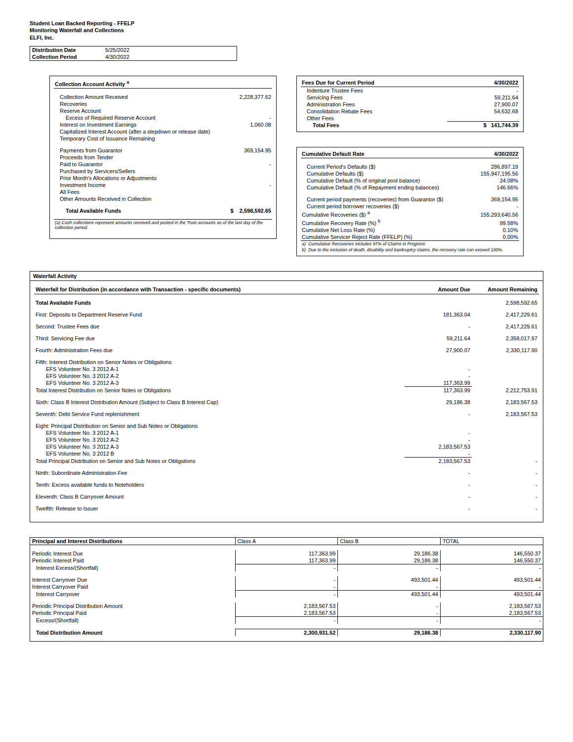Student Loan Backed Reporting - FFELP
Monitoring Waterfall and Collections
ELFI, Inc.
| Distribution Date | 5/25/2022 |
| Collection Period | 4/30/2022 |
| / Collection Account Activity a / / / Collection Amount Received / 2,228,377.62 / / Recoveries / / / Reserve Account / / / Excess of Required Reserve Account / - / / Interest on Investment Earnings / 1,060.08 / / Capitalized Interest Account (after a stepdown or release date) / / / Temporary Cost of Issuance Remaining / / / Payments from Guarantor / 369,154.95 / / Proceeds from Tender / / / Paid to Guarantor / - / / Purchased by Servicers/Sellers / / / Prior Month's Allocations or Adjustments / / / Investment Income / - / / All Fees / / / Other Amounts Received in Collection / / / Total Available Funds / $ 2,598,592.65 / / (a) Cash collections represent amounts received and posted in the Trust accounts as of the last day of the collection period. / | / Fees Due for Current Period / 4/30/2022 / / Indenture Trustee Fees / - / / Servicing Fees / 59,211.64 / / Administration Fees / 27,900.07 / / Consolidation Rebate Fees / 54,632.68 / / Other Fees / / / Total Fees / $ 141,744.39 / / Cumulative Default Rate / 4/30/2022 / / Current Period's Defaults ($) / 286,897.19 / / Cumulative Defaults ($) / 155,947,195.56 / / Cumulative Default (% of original pool balance) / 24.08% / / Cumulative Default (% of Repayment ending balances) / 146.66% / / Current period payments (recoveries) from Guarantor ($) / 369,154.95 / / Current period borrower recoveries ($) / - / / Cumulative Recoveries ($) a / 155,293,640.56 / / Cumulative Recovery Rate (%) b / 99.58% / / Cumulative Net Loss Rate (%) / 0.10% / / Cumulative Servicer Reject Rate (FFELP) (%) / 0.00% / / a) Cumulative Recoveries includes 97% of Claims in Progress / / b) Due to the inclusion of death, disability and bankruptcy claims, the recovery rate can exceed 100%. / |
Waterfall Activity
| Waterfall for Distribution (in accordance with Transaction - specific documents) | Amount Due | Amount Remaining |
| Total Available Funds | | 2,598,592.65 |
| First : Deposits to Department Reserve Fund | 181,363.04 | 2,417,229.61 |
| Second : Trustee Fees due | - | 2,417,229.61 |
| Third : Servicing Fee due | 59,211.64 | 2,358,017.97 |
| Fourth : Administration Fees due | 27,900.07 | 2,330,117.90 |
| Fifth : Interest Distribution on Senior Notes or Obligations | | |
| EFS Volunteer No. 3 2012 A-1 | - | |
| EFS Volunteer No. 3 2012 A-2 | - | |
| EFS Volunteer No. 3 2012 A-3 | 117,363.99 | |
| Total Interest Distribution on Senior Notes or Obligations | 117,363.99 | 2,212,753.91 |
| Sixth : Class B Interest Distribution Amount (Subject to Class B Interest Cap) | 29,186.38 | 2,183,567.53 |
| Seventh : Debt Service Fund replenishment | - | 2,183,567.53 |
| Eight : Principal Distribution on Senior and Sub Notes or Obligations | | |
| EFS Volunteer No. 3 2012 A-1 | - | |
| EFS Volunteer No. 3 2012 A-2 | - | |
| EFS Volunteer No. 3 2012 A-3 | 2,183,567.53 | |
| EFS Volunteer No. 3 2012 B | - | |
| Total Principal Distribution on Senior and Sub Notes or Obligations | 2,183,567.53 | - |
| Ninth : Subordinate Administration Fee | - | - |
| Tenth : Excess available funds to Noteholders | - | - |
| Eleventh : Class B Carryover Amount | - | - |
| Twelfth : Release to Issuer | - | - |
| Principal and Interest Distributions | Class A | Class B | TOTAL |
| Periodic Interest Due | 117,363.99 | 29,186.38 | 146,550.37 |
| Periodic Interest Paid | 117,363.99 | 29,186.38 | 146,550.37 |
| Interest Excess/(Shortfall) | - | - | - |
| Interest Carryover Due | - | 493,501.44 | 493,501.44 |
| Interest Carryover Paid | - | - | - |
| Interest Carryover | - | 493,501.44 | 493,501.44 |
| Periodic Principal Distribution Amount | 2,183,567.53 | - | 2,183,567.53 |
| Periodic Principal Paid | 2,183,567.53 | - | 2,183,567.53 |
| Excess/(Shortfall) | - | - | - |
| Total Distribution Amount | 2,300,931.52 | 29,186.38 | 2,330,117.90 |